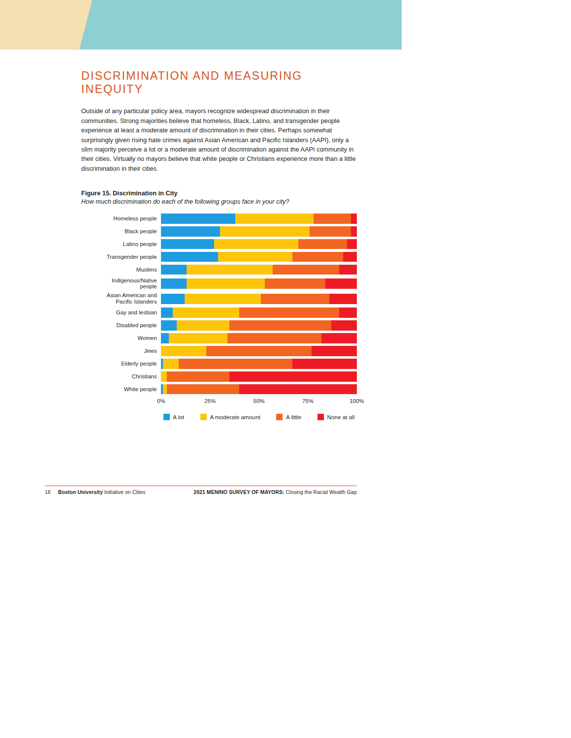Discrimination and Measuring Inequity
Outside of any particular policy area, mayors recognize widespread discrimination in their communities. Strong majorities believe that homeless, Black, Latino, and transgender people experience at least a moderate amount of discrimination in their cities. Perhaps somewhat surprisingly given rising hate crimes against Asian American and Pacific Islanders (AAPI), only a slim majority perceive a lot or a moderate amount of discrimination against the AAPI community in their cities. Virtually no mayors believe that white people or Christians experience more than a little discrimination in their cities.
Figure 15. Discrimination in City
How much discrimination do each of the following groups face in your city?
Homeless people
Black people
Latino people
Transgender people
Muslims
Indigenous/Native
people
Asian American and
Pacific Islanders
Gay and lesbian
Disabled people
Women
Jews
Elderly people
Christians
White people
0% 25% 50% 75% 100%
A lot
A moderate amount
A little
None at all
16 Boston University Initiative on Cities 2021 Menino Survey of Mayors: Closing the Racial Wealth Gap